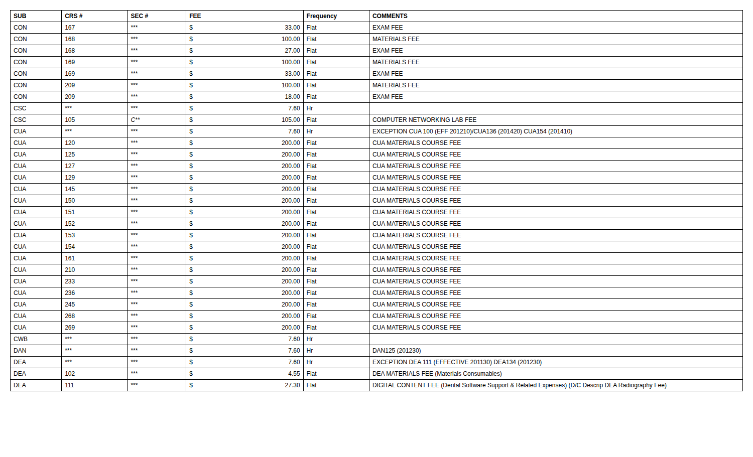| SUB | CRS # | SEC # | FEE | Frequency | COMMENTS |
| --- | --- | --- | --- | --- | --- |
| CON | 167 | *** | $ 33.00 | Flat | EXAM FEE |
| CON | 168 | *** | $ 100.00 | Flat | MATERIALS FEE |
| CON | 168 | *** | $ 27.00 | Flat | EXAM FEE |
| CON | 169 | *** | $ 100.00 | Flat | MATERIALS FEE |
| CON | 169 | *** | $ 33.00 | Flat | EXAM FEE |
| CON | 209 | *** | $ 100.00 | Flat | MATERIALS FEE |
| CON | 209 | *** | $ 18.00 | Flat | EXAM FEE |
| CSC | *** | *** | $ 7.60 | Hr | |
| CSC | 105 | C** | $ 105.00 | Flat | COMPUTER NETWORKING LAB FEE |
| CUA | *** | *** | $ 7.60 | Hr | EXCEPTION CUA 100 (EFF 201210)/CUA136 (201420) CUA154 (201410) |
| CUA | 120 | *** | $ 200.00 | Flat | CUA MATERIALS COURSE FEE |
| CUA | 125 | *** | $ 200.00 | Flat | CUA MATERIALS COURSE FEE |
| CUA | 127 | *** | $ 200.00 | Flat | CUA MATERIALS COURSE FEE |
| CUA | 129 | *** | $ 200.00 | Flat | CUA MATERIALS COURSE FEE |
| CUA | 145 | *** | $ 200.00 | Flat | CUA MATERIALS COURSE FEE |
| CUA | 150 | *** | $ 200.00 | Flat | CUA MATERIALS COURSE FEE |
| CUA | 151 | *** | $ 200.00 | Flat | CUA MATERIALS COURSE FEE |
| CUA | 152 | *** | $ 200.00 | Flat | CUA MATERIALS COURSE FEE |
| CUA | 153 | *** | $ 200.00 | Flat | CUA MATERIALS COURSE FEE |
| CUA | 154 | *** | $ 200.00 | Flat | CUA MATERIALS COURSE FEE |
| CUA | 161 | *** | $ 200.00 | Flat | CUA MATERIALS COURSE FEE |
| CUA | 210 | *** | $ 200.00 | Flat | CUA MATERIALS COURSE FEE |
| CUA | 233 | *** | $ 200.00 | Flat | CUA MATERIALS COURSE FEE |
| CUA | 236 | *** | $ 200.00 | Flat | CUA MATERIALS COURSE FEE |
| CUA | 245 | *** | $ 200.00 | Flat | CUA MATERIALS COURSE FEE |
| CUA | 268 | *** | $ 200.00 | Flat | CUA MATERIALS COURSE FEE |
| CUA | 269 | *** | $ 200.00 | Flat | CUA MATERIALS COURSE FEE |
| CWB | *** | *** | $ 7.60 | Hr | |
| DAN | *** | *** | $ 7.60 | Hr | DAN125 (201230) |
| DEA | *** | *** | $ 7.60 | Hr | EXCEPTION DEA 111 (EFFECTIVE 201130) DEA134 (201230) |
| DEA | 102 | *** | $ 4.55 | Flat | DEA MATERIALS FEE (Materials Consumables) |
| DEA | 111 | *** | $ 27.30 | Flat | DIGITAL CONTENT FEE (Dental Software Support & Related Expenses) (D/C Descrip DEA Radiography Fee) |